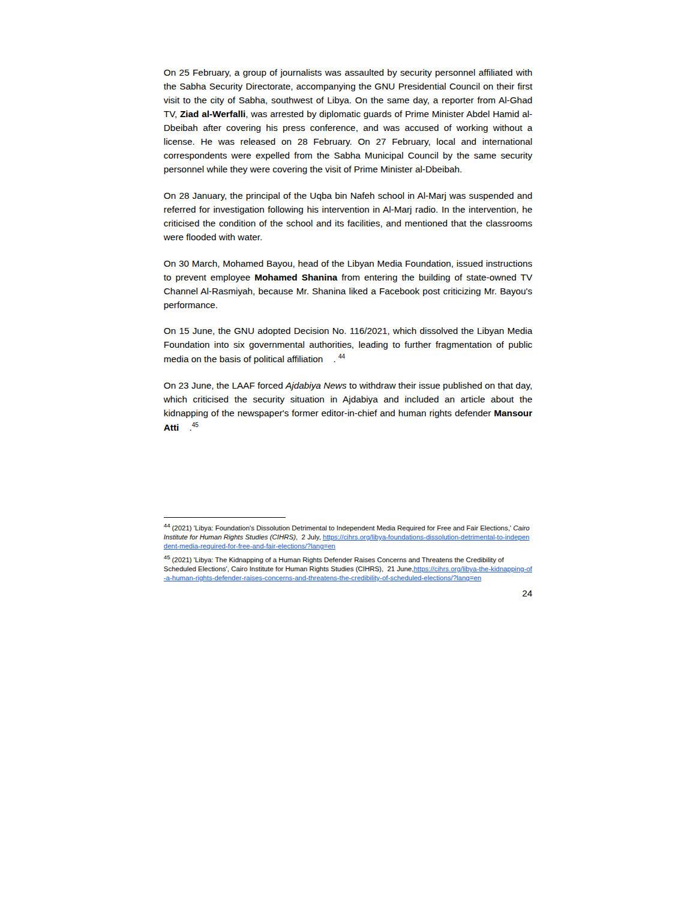On 25 February, a group of journalists was assaulted by security personnel affiliated with the Sabha Security Directorate, accompanying the GNU Presidential Council on their first visit to the city of Sabha, southwest of Libya. On the same day, a reporter from Al-Ghad TV, Ziad al-Werfalli, was arrested by diplomatic guards of Prime Minister Abdel Hamid al-Dbeibah after covering his press conference, and was accused of working without a license. He was released on 28 February. On 27 February, local and international correspondents were expelled from the Sabha Municipal Council by the same security personnel while they were covering the visit of Prime Minister al-Dbeibah.
On 28 January, the principal of the Uqba bin Nafeh school in Al-Marj was suspended and referred for investigation following his intervention in Al-Marj radio. In the intervention, he criticised the condition of the school and its facilities, and mentioned that the classrooms were flooded with water.
On 30 March, Mohamed Bayou, head of the Libyan Media Foundation, issued instructions to prevent employee Mohamed Shanina from entering the building of state-owned TV Channel Al-Rasmiyah, because Mr. Shanina liked a Facebook post criticizing Mr. Bayou's performance.
On 15 June, the GNU adopted Decision No. 116/2021, which dissolved the Libyan Media Foundation into six governmental authorities, leading to further fragmentation of public media on the basis of political affiliation . 44
On 23 June, the LAAF forced Ajdabiya News to withdraw their issue published on that day, which criticised the security situation in Ajdabiya and included an article about the kidnapping of the newspaper's former editor-in-chief and human rights defender Mansour Atti .45
44(2021) 'Libya: Foundation's Dissolution Detrimental to Independent Media Required for Free and Fair Elections,' Cairo Institute for Human Rights Studies (CIHRS), 2 July, https://cihrs.org/libya-foundations-dissolution-detrimental-to-independent-media-required-for-free-and-fair-elections/?lang=en
45(2021) 'Libya: The Kidnapping of a Human Rights Defender Raises Concerns and Threatens the Credibility of Scheduled Elections', Cairo Institute for Human Rights Studies (CIHRS), 21 June,https://cihrs.org/libya-the-kidnapping-of-a-human-rights-defender-raises-concerns-and-threatens-the-credibility-of-scheduled-elections/?lang=en
24